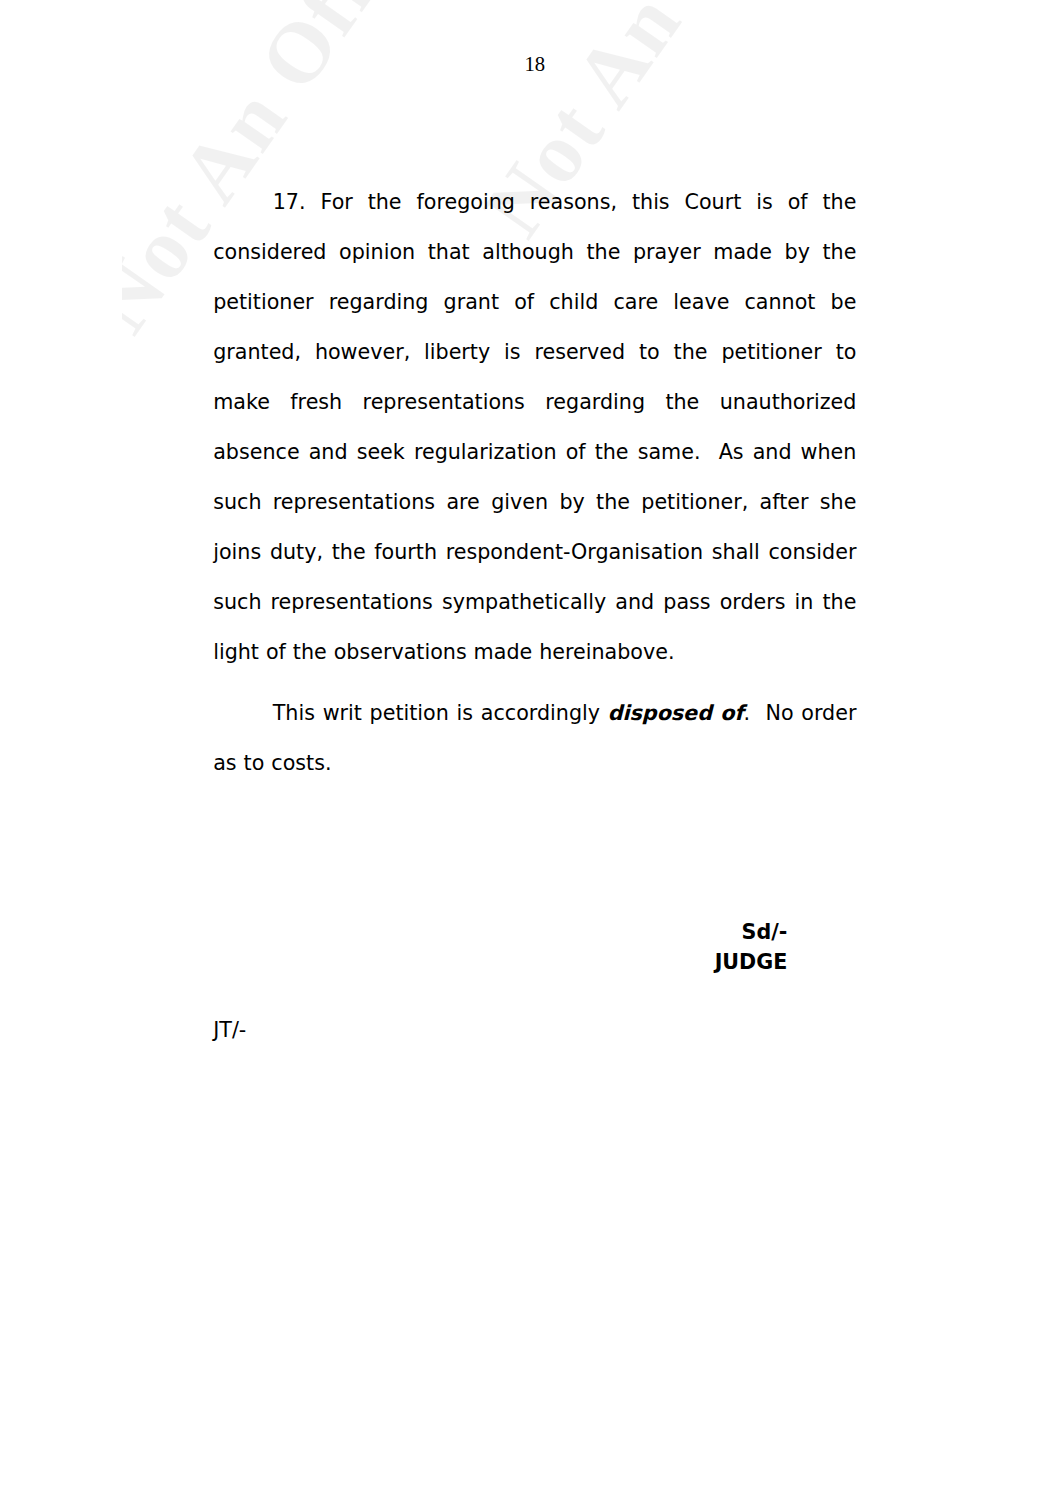Not An Official Not An Official
18
17. For the foregoing reasons, this Court is of the considered opinion that although the prayer made by the petitioner regarding grant of child care leave cannot be granted, however, liberty is reserved to the petitioner to make fresh representations regarding the unauthorized absence and seek regularization of the same. As and when such representations are given by the petitioner, after she joins duty, the fourth respondent-Organisation shall consider such representations sympathetically and pass orders in the light of the observations made hereinabove.
This writ petition is accordingly disposed of. No order as to costs.
Sd/-
JUDGE
JT/-